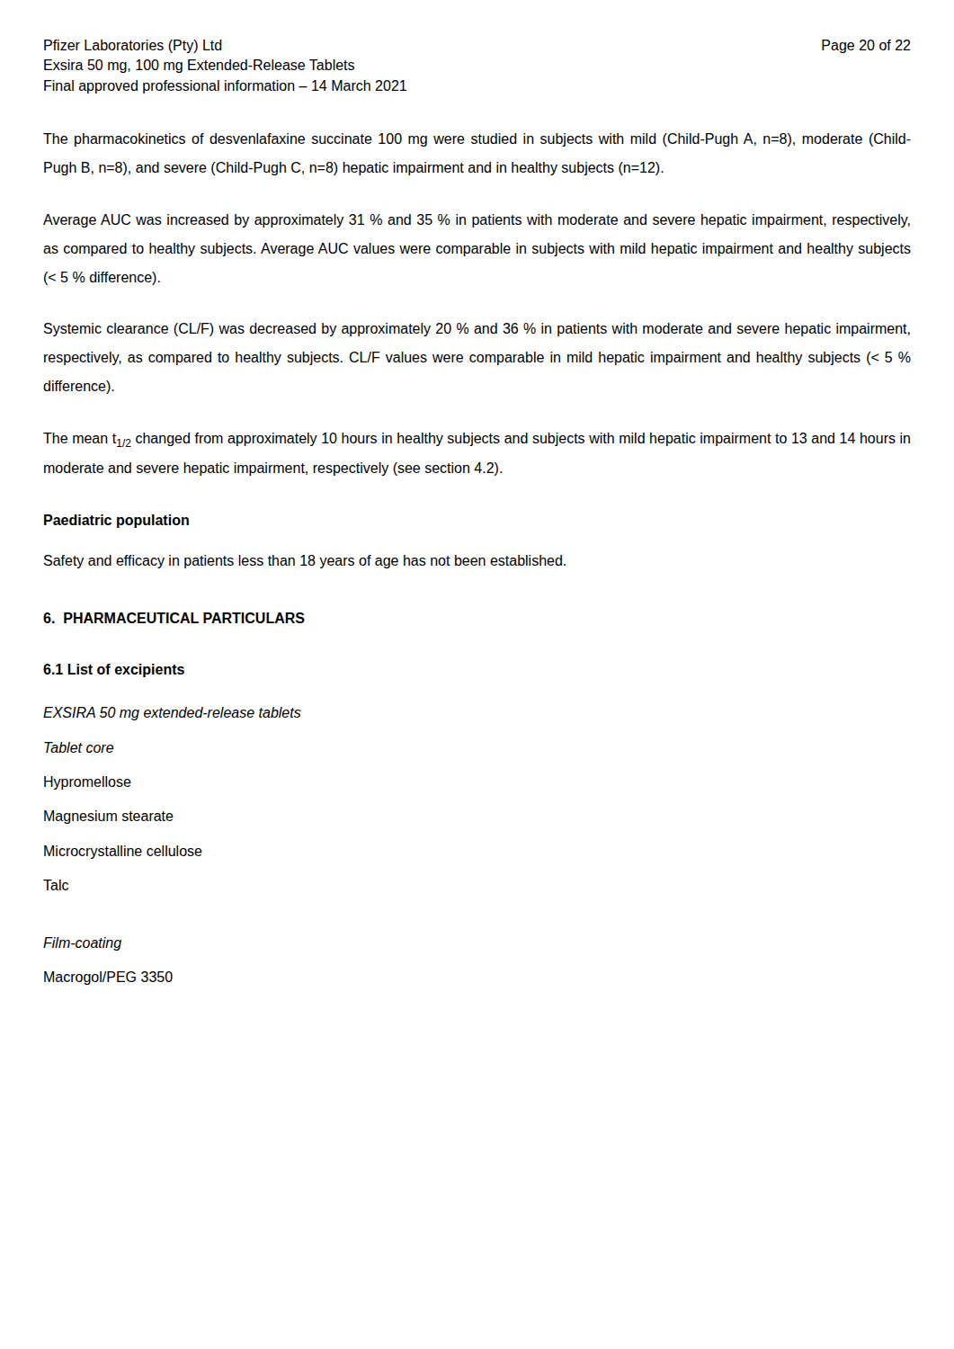Pfizer Laboratories (Pty) Ltd
Exsira 50 mg, 100 mg Extended-Release Tablets
Final approved professional information – 14 March 2021
Page 20 of 22
The pharmacokinetics of desvenlafaxine succinate 100 mg were studied in subjects with mild (Child-Pugh A, n=8), moderate (Child-Pugh B, n=8), and severe (Child-Pugh C, n=8) hepatic impairment and in healthy subjects (n=12).
Average AUC was increased by approximately 31 % and 35 % in patients with moderate and severe hepatic impairment, respectively, as compared to healthy subjects. Average AUC values were comparable in subjects with mild hepatic impairment and healthy subjects (< 5 % difference).
Systemic clearance (CL/F) was decreased by approximately 20 % and 36 % in patients with moderate and severe hepatic impairment, respectively, as compared to healthy subjects. CL/F values were comparable in mild hepatic impairment and healthy subjects (< 5 % difference).
The mean t1/2 changed from approximately 10 hours in healthy subjects and subjects with mild hepatic impairment to 13 and 14 hours in moderate and severe hepatic impairment, respectively (see section 4.2).
Paediatric population
Safety and efficacy in patients less than 18 years of age has not been established.
6. PHARMACEUTICAL PARTICULARS
6.1 List of excipients
EXSIRA 50 mg extended-release tablets
Tablet core
Hypromellose
Magnesium stearate
Microcrystalline cellulose
Talc
Film-coating
Macrogol/PEG 3350